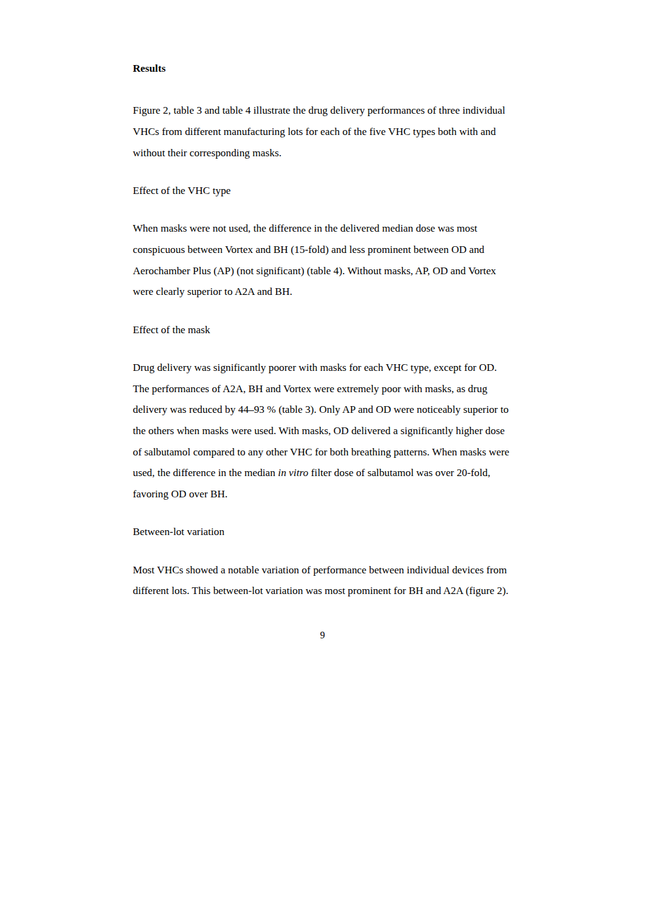Results
Figure 2, table 3 and table 4 illustrate the drug delivery performances of three individual VHCs from different manufacturing lots for each of the five VHC types both with and without their corresponding masks.
Effect of the VHC type
When masks were not used, the difference in the delivered median dose was most conspicuous between Vortex and BH (15-fold) and less prominent between OD and Aerochamber Plus (AP) (not significant) (table 4). Without masks, AP, OD and Vortex were clearly superior to A2A and BH.
Effect of the mask
Drug delivery was significantly poorer with masks for each VHC type, except for OD. The performances of A2A, BH and Vortex were extremely poor with masks, as drug delivery was reduced by 44–93 % (table 3). Only AP and OD were noticeably superior to the others when masks were used. With masks, OD delivered a significantly higher dose of salbutamol compared to any other VHC for both breathing patterns. When masks were used, the difference in the median in vitro filter dose of salbutamol was over 20-fold, favoring OD over BH.
Between-lot variation
Most VHCs showed a notable variation of performance between individual devices from different lots. This between-lot variation was most prominent for BH and A2A (figure 2).
9